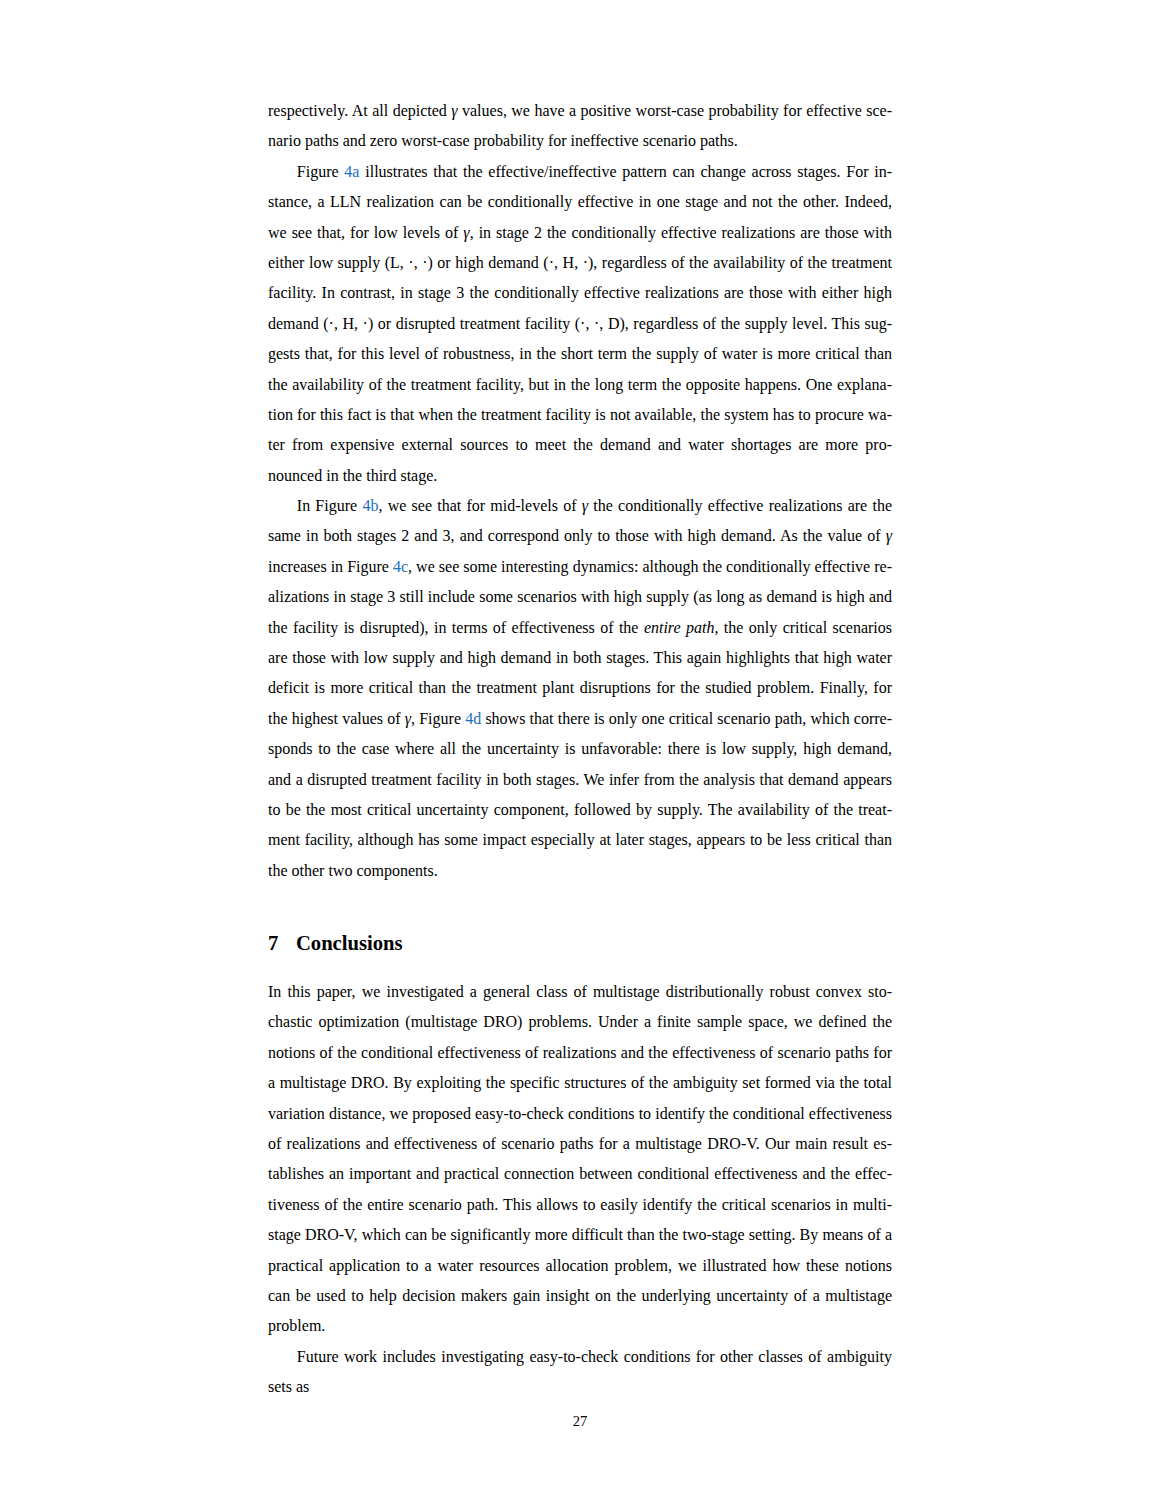respectively. At all depicted γ values, we have a positive worst-case probability for effective scenario paths and zero worst-case probability for ineffective scenario paths.
Figure 4a illustrates that the effective/ineffective pattern can change across stages. For instance, a LLN realization can be conditionally effective in one stage and not the other. Indeed, we see that, for low levels of γ, in stage 2 the conditionally effective realizations are those with either low supply (L, ·, ·) or high demand (·, H, ·), regardless of the availability of the treatment facility. In contrast, in stage 3 the conditionally effective realizations are those with either high demand (·, H, ·) or disrupted treatment facility (·, ·, D), regardless of the supply level. This suggests that, for this level of robustness, in the short term the supply of water is more critical than the availability of the treatment facility, but in the long term the opposite happens. One explanation for this fact is that when the treatment facility is not available, the system has to procure water from expensive external sources to meet the demand and water shortages are more pronounced in the third stage.
In Figure 4b, we see that for mid-levels of γ the conditionally effective realizations are the same in both stages 2 and 3, and correspond only to those with high demand. As the value of γ increases in Figure 4c, we see some interesting dynamics: although the conditionally effective realizations in stage 3 still include some scenarios with high supply (as long as demand is high and the facility is disrupted), in terms of effectiveness of the entire path, the only critical scenarios are those with low supply and high demand in both stages. This again highlights that high water deficit is more critical than the treatment plant disruptions for the studied problem. Finally, for the highest values of γ, Figure 4d shows that there is only one critical scenario path, which corresponds to the case where all the uncertainty is unfavorable: there is low supply, high demand, and a disrupted treatment facility in both stages. We infer from the analysis that demand appears to be the most critical uncertainty component, followed by supply. The availability of the treatment facility, although has some impact especially at later stages, appears to be less critical than the other two components.
7 Conclusions
In this paper, we investigated a general class of multistage distributionally robust convex stochastic optimization (multistage DRO) problems. Under a finite sample space, we defined the notions of the conditional effectiveness of realizations and the effectiveness of scenario paths for a multistage DRO. By exploiting the specific structures of the ambiguity set formed via the total variation distance, we proposed easy-to-check conditions to identify the conditional effectiveness of realizations and effectiveness of scenario paths for a multistage DRO-V. Our main result establishes an important and practical connection between conditional effectiveness and the effectiveness of the entire scenario path. This allows to easily identify the critical scenarios in multistage DRO-V, which can be significantly more difficult than the two-stage setting. By means of a practical application to a water resources allocation problem, we illustrated how these notions can be used to help decision makers gain insight on the underlying uncertainty of a multistage problem.
Future work includes investigating easy-to-check conditions for other classes of ambiguity sets as
27